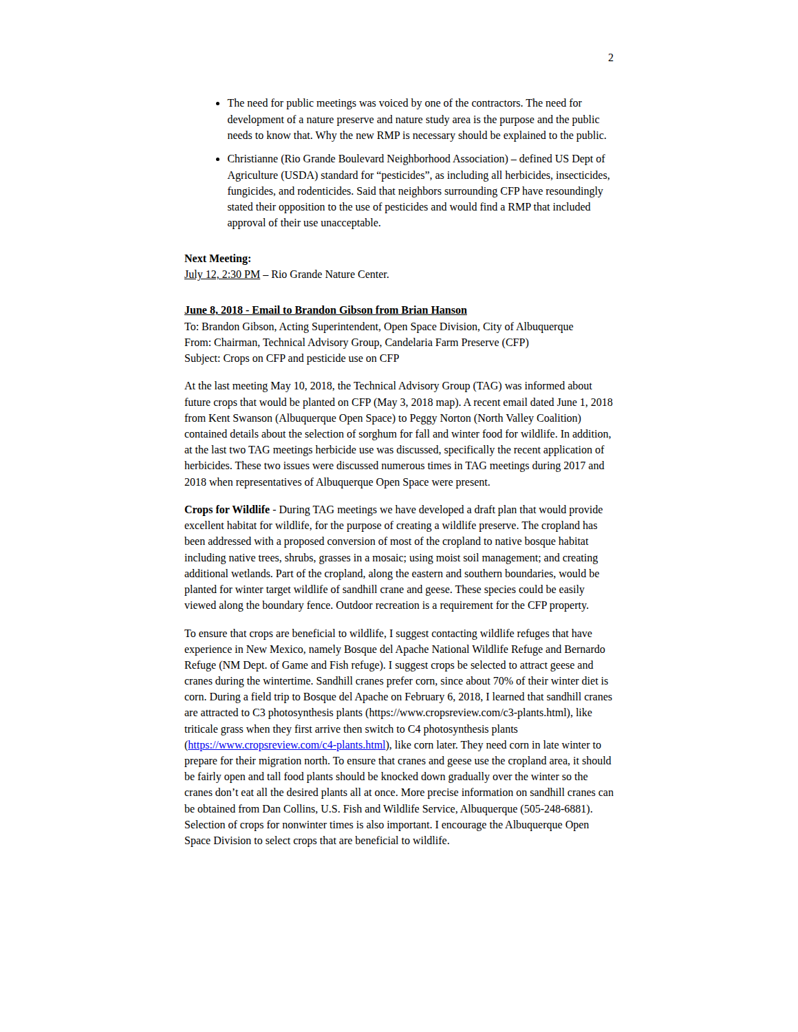2
The need for public meetings was voiced by one of the contractors. The need for development of a nature preserve and nature study area is the purpose and the public needs to know that. Why the new RMP is necessary should be explained to the public.
Christianne (Rio Grande Boulevard Neighborhood Association) – defined US Dept of Agriculture (USDA) standard for “pesticides”, as including all herbicides, insecticides, fungicides, and rodenticides. Said that neighbors surrounding CFP have resoundingly stated their opposition to the use of pesticides and would find a RMP that included approval of their use unacceptable.
Next Meeting:
July 12, 2:30 PM – Rio Grande Nature Center.
June 8, 2018 - Email to Brandon Gibson from Brian Hanson
To: Brandon Gibson, Acting Superintendent, Open Space Division, City of Albuquerque
From: Chairman, Technical Advisory Group, Candelaria Farm Preserve (CFP)
Subject: Crops on CFP and pesticide use on CFP
At the last meeting May 10, 2018, the Technical Advisory Group (TAG) was informed about future crops that would be planted on CFP (May 3, 2018 map). A recent email dated June 1, 2018 from Kent Swanson (Albuquerque Open Space) to Peggy Norton (North Valley Coalition) contained details about the selection of sorghum for fall and winter food for wildlife. In addition, at the last two TAG meetings herbicide use was discussed, specifically the recent application of herbicides. These two issues were discussed numerous times in TAG meetings during 2017 and 2018 when representatives of Albuquerque Open Space were present.
Crops for Wildlife - During TAG meetings we have developed a draft plan that would provide excellent habitat for wildlife, for the purpose of creating a wildlife preserve. The cropland has been addressed with a proposed conversion of most of the cropland to native bosque habitat including native trees, shrubs, grasses in a mosaic; using moist soil management; and creating additional wetlands. Part of the cropland, along the eastern and southern boundaries, would be planted for winter target wildlife of sandhill crane and geese. These species could be easily viewed along the boundary fence. Outdoor recreation is a requirement for the CFP property.
To ensure that crops are beneficial to wildlife, I suggest contacting wildlife refuges that have experience in New Mexico, namely Bosque del Apache National Wildlife Refuge and Bernardo Refuge (NM Dept. of Game and Fish refuge). I suggest crops be selected to attract geese and cranes during the wintertime. Sandhill cranes prefer corn, since about 70% of their winter diet is corn. During a field trip to Bosque del Apache on February 6, 2018, I learned that sandhill cranes are attracted to C3 photosynthesis plants (https://www.cropsreview.com/c3-plants.html), like triticale grass when they first arrive then switch to C4 photosynthesis plants (https://www.cropsreview.com/c4-plants.html), like corn later. They need corn in late winter to prepare for their migration north. To ensure that cranes and geese use the cropland area, it should be fairly open and tall food plants should be knocked down gradually over the winter so the cranes don’t eat all the desired plants all at once. More precise information on sandhill cranes can be obtained from Dan Collins, U.S. Fish and Wildlife Service, Albuquerque (505-248-6881). Selection of crops for nonwinter times is also important. I encourage the Albuquerque Open Space Division to select crops that are beneficial to wildlife.